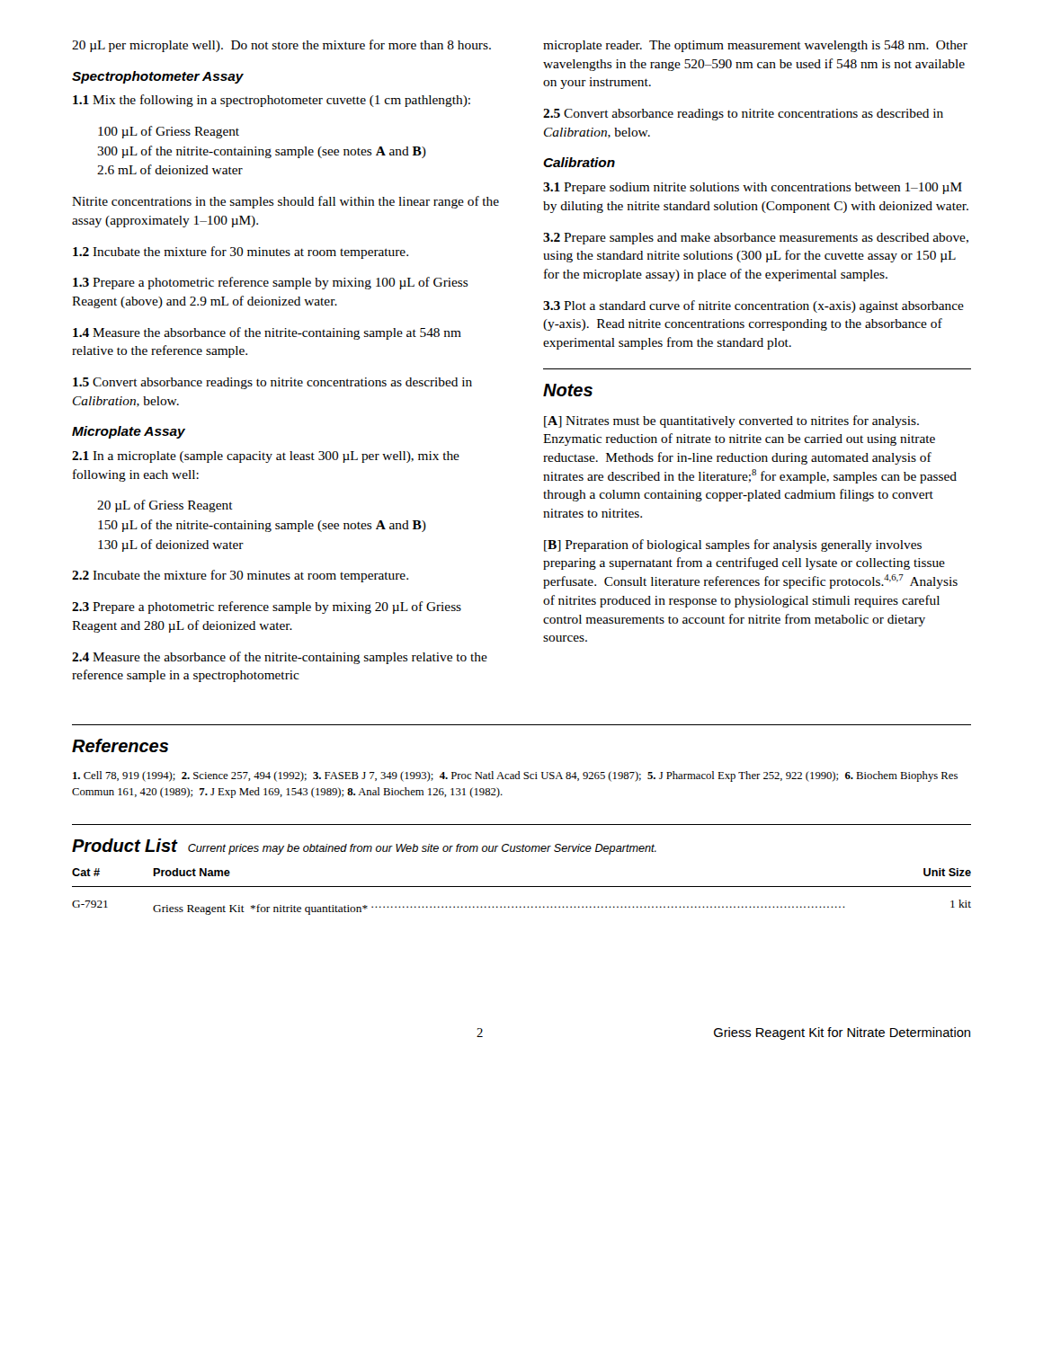20 µL per microplate well). Do not store the mixture for more than 8 hours.
Spectrophotometer Assay
1.1 Mix the following in a spectrophotometer cuvette (1 cm pathlength):
100 µL of Griess Reagent
300 µL of the nitrite-containing sample (see notes A and B)
2.6 mL of deionized water
Nitrite concentrations in the samples should fall within the linear range of the assay (approximately 1–100 µM).
1.2 Incubate the mixture for 30 minutes at room temperature.
1.3 Prepare a photometric reference sample by mixing 100 µL of Griess Reagent (above) and 2.9 mL of deionized water.
1.4 Measure the absorbance of the nitrite-containing sample at 548 nm relative to the reference sample.
1.5 Convert absorbance readings to nitrite concentrations as described in Calibration, below.
Microplate Assay
2.1 In a microplate (sample capacity at least 300 µL per well), mix the following in each well:
20 µL of Griess Reagent
150 µL of the nitrite-containing sample (see notes A and B)
130 µL of deionized water
2.2 Incubate the mixture for 30 minutes at room temperature.
2.3 Prepare a photometric reference sample by mixing 20 µL of Griess Reagent and 280 µL of deionized water.
2.4 Measure the absorbance of the nitrite-containing samples relative to the reference sample in a spectrophotometric
microplate reader. The optimum measurement wavelength is 548 nm. Other wavelengths in the range 520–590 nm can be used if 548 nm is not available on your instrument.
2.5 Convert absorbance readings to nitrite concentrations as described in Calibration, below.
Calibration
3.1 Prepare sodium nitrite solutions with concentrations between 1–100 µM by diluting the nitrite standard solution (Component C) with deionized water.
3.2 Prepare samples and make absorbance measurements as described above, using the standard nitrite solutions (300 µL for the cuvette assay or 150 µL for the microplate assay) in place of the experimental samples.
3.3 Plot a standard curve of nitrite concentration (x-axis) against absorbance (y-axis). Read nitrite concentrations corresponding to the absorbance of experimental samples from the standard plot.
Notes
[A] Nitrates must be quantitatively converted to nitrites for analysis. Enzymatic reduction of nitrate to nitrite can be carried out using nitrate reductase. Methods for in-line reduction during automated analysis of nitrates are described in the literature;8 for example, samples can be passed through a column containing copper-plated cadmium filings to convert nitrates to nitrites.
[B] Preparation of biological samples for analysis generally involves preparing a supernatant from a centrifuged cell lysate or collecting tissue perfusate. Consult literature references for specific protocols.4,6,7 Analysis of nitrites produced in response to physiological stimuli requires careful control measurements to account for nitrite from metabolic or dietary sources.
References
1. Cell 78, 919 (1994); 2. Science 257, 494 (1992); 3. FASEB J 7, 349 (1993); 4. Proc Natl Acad Sci USA 84, 9265 (1987); 5. J Pharmacol Exp Ther 252, 922 (1990); 6. Biochem Biophys Res Commun 161, 420 (1989); 7. J Exp Med 169, 1543 (1989); 8. Anal Biochem 126, 131 (1982).
Product List
Current prices may be obtained from our Web site or from our Customer Service Department.
| Cat # | Product Name | Unit Size |
| --- | --- | --- |
| G-7921 | Griess Reagent Kit *for nitrite quantitation* .......................................................................................................................... | 1 kit |
2 Griess Reagent Kit for Nitrate Determination